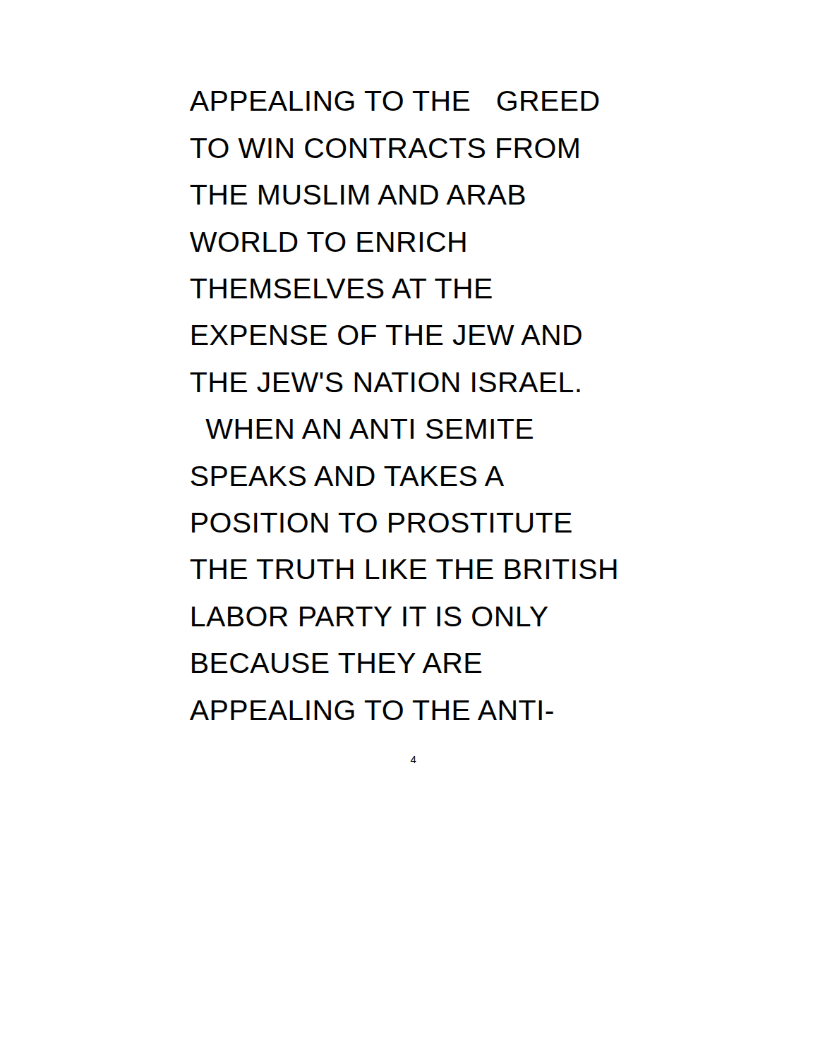Appealing to the greed to win contracts from the Muslim and Arab world to enrich themselves at the expense of the Jew and the Jew's nation Israel.
When an anti Semite speaks and takes a position to prostitute the truth like the British Labor Party it is only because they are appealing to the anti-
4